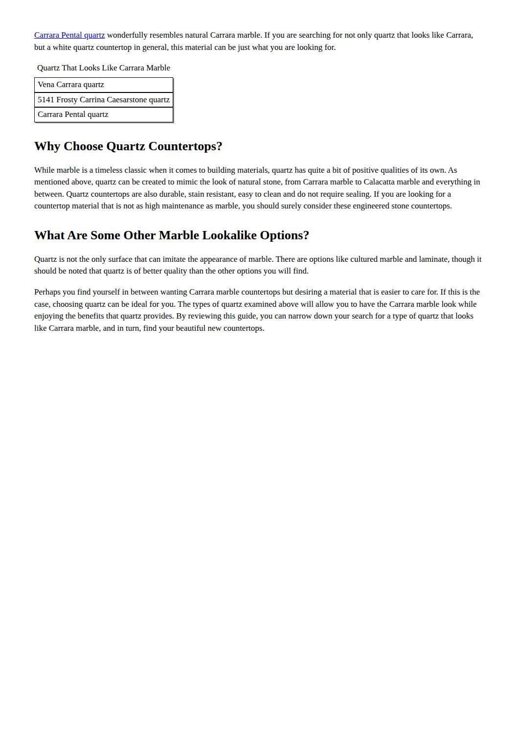Carrara Pental quartz wonderfully resembles natural Carrara marble. If you are searching for not only quartz that looks like Carrara, but a white quartz countertop in general, this material can be just what you are looking for.
Quartz That Looks Like Carrara Marble
| Vena Carrara quartz |
| 5141 Frosty Carrina Caesarstone quartz |
| Carrara Pental quartz |
Why Choose Quartz Countertops?
While marble is a timeless classic when it comes to building materials, quartz has quite a bit of positive qualities of its own. As mentioned above, quartz can be created to mimic the look of natural stone, from Carrara marble to Calacatta marble and everything in between. Quartz countertops are also durable, stain resistant, easy to clean and do not require sealing. If you are looking for a countertop material that is not as high maintenance as marble, you should surely consider these engineered stone countertops.
What Are Some Other Marble Lookalike Options?
Quartz is not the only surface that can imitate the appearance of marble. There are options like cultured marble and laminate, though it should be noted that quartz is of better quality than the other options you will find.
Perhaps you find yourself in between wanting Carrara marble countertops but desiring a material that is easier to care for. If this is the case, choosing quartz can be ideal for you. The types of quartz examined above will allow you to have the Carrara marble look while enjoying the benefits that quartz provides. By reviewing this guide, you can narrow down your search for a type of quartz that looks like Carrara marble, and in turn, find your beautiful new countertops.